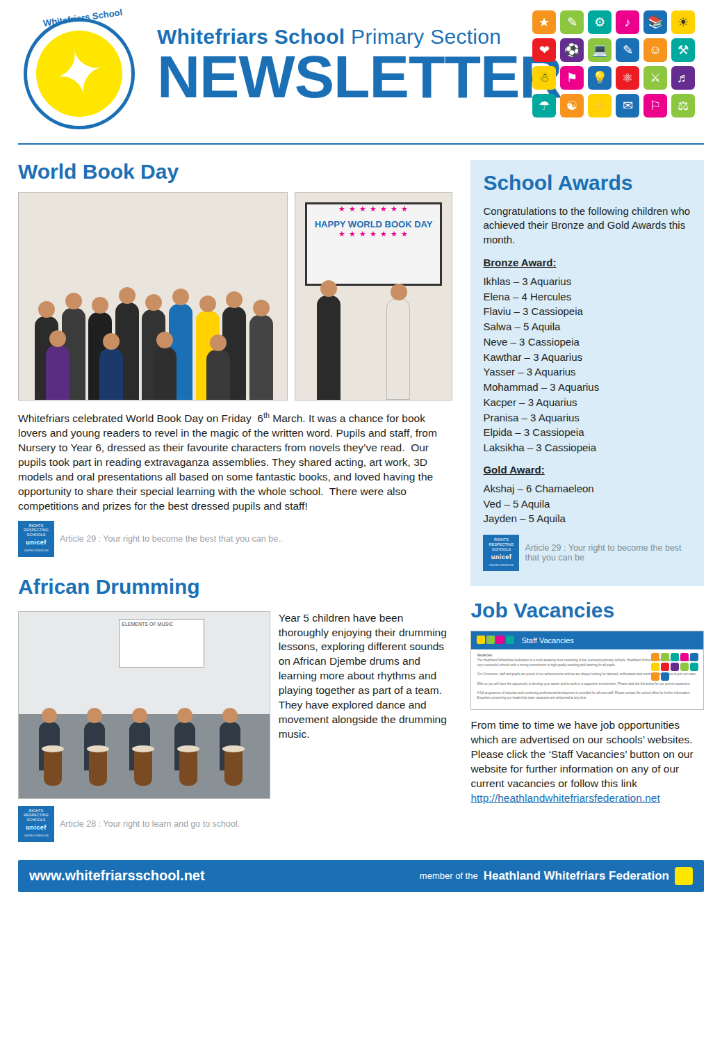✦
Whitefriars School
Whitefriars School Primary Section
NEWSLETTER
★✎⚙♪📚☀ ❤⚽💻✎☺⚒ ☃⚑💡⚛⚔♬ ☂☯⚡✉⚐⚖
World Book Day
★ ★ ★ ★ ★ ★ ★
HAPPY WORLD BOOK DAY
★ ★ ★ ★ ★ ★ ★
Whitefriars celebrated World Book Day on Friday 6th March. It was a chance for book lovers and young readers to revel in the magic of the written word. Pupils and staff, from Nursery to Year 6, dressed as their favourite characters from novels they’ve read. Our pupils took part in reading extravaganza assemblies. They shared acting, art work, 3D models and oral presentations all based on some fantastic books, and loved having the opportunity to share their special learning with the whole school. There were also competitions and prizes for the best dressed pupils and staff!
RIGHTS
RESPECTING
SCHOOLS unicef UNITED KINGDOM
Article 29 : Your right to become the best that you can be..
African Drumming
ELEMENTS OF MUSIC
Year 5 children have been thoroughly enjoying their drumming lessons, exploring different sounds on African Djembe drums and learning more about rhythms and playing together as part of a team. They have explored dance and movement alongside the drumming music.
RIGHTS
RESPECTING
SCHOOLS unicef UNITED KINGDOM
Article 28 : Your right to learn and go to school.
School Awards
Congratulations to the following children who achieved their Bronze and Gold Awards this month.
Bronze Award:
Ikhlas – 3 Aquarius
Elena – 4 Hercules
Flaviu – 3 Cassiopeia
Salwa – 5 Aquila
Neve – 3 Cassiopeia
Kawthar – 3 Aquarius
Yasser – 3 Aquarius
Mohammad – 3 Aquarius
Kacper – 3 Aquarius
Pranisa – 3 Aquarius
Elpida – 3 Cassiopeia
Laksikha – 3 Cassiopeia
Gold Award:
Akshaj – 6 Chamaeleon
Ved – 5 Aquila
Jayden – 5 Aquila
RIGHTS
RESPECTING
SCHOOLS unicef UNITED KINGDOM
Article 29 : Your right to become the best that you can be
Job Vacancies
Staff Vacancies
Vacancies
The Heathland Whitefriars Federation is a multi-academy trust consisting of two successful primary schools. Heathland School & Whitefriars School are two very successful schools with a strong commitment to high quality teaching and learning for all pupils.
Our Governors, staff and pupils are proud of our achievements and we are always looking for talented, enthusiastic and committed colleagues to join our team.
With us you will have the opportunity to develop your career and to work in a supportive environment. Please click the link below for our current vacancies.
A full programme of induction and continuing professional development is provided for all new staff. Please contact the school office for further information. Enquiries concerning our leadership team vacancies are welcomed at any time.
From time to time we have job opportunities which are advertised on our schools’ websites. Please click the ‘Staff Vacancies’ button on our website for further information on any of our current vacancies or follow this link http://heathlandwhitefriarsfederation.net
www.whitefriarsschool.net
member of the Heathland Whitefriars Federation